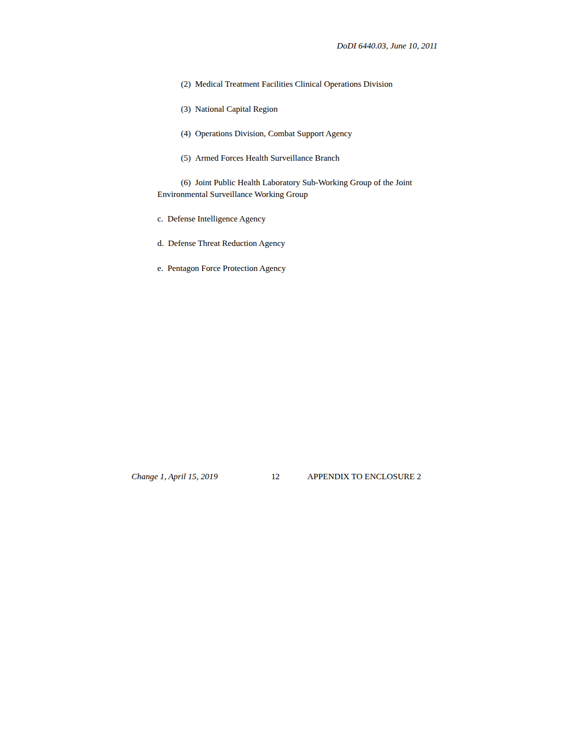DoDI 6440.03, June 10, 2011
(2) Medical Treatment Facilities Clinical Operations Division
(3) National Capital Region
(4) Operations Division, Combat Support Agency
(5) Armed Forces Health Surveillance Branch
(6) Joint Public Health Laboratory Sub-Working Group of the Joint Environmental Surveillance Working Group
c. Defense Intelligence Agency
d. Defense Threat Reduction Agency
e. Pentagon Force Protection Agency
Change 1, April 15, 2019
12
APPENDIX TO ENCLOSURE 2